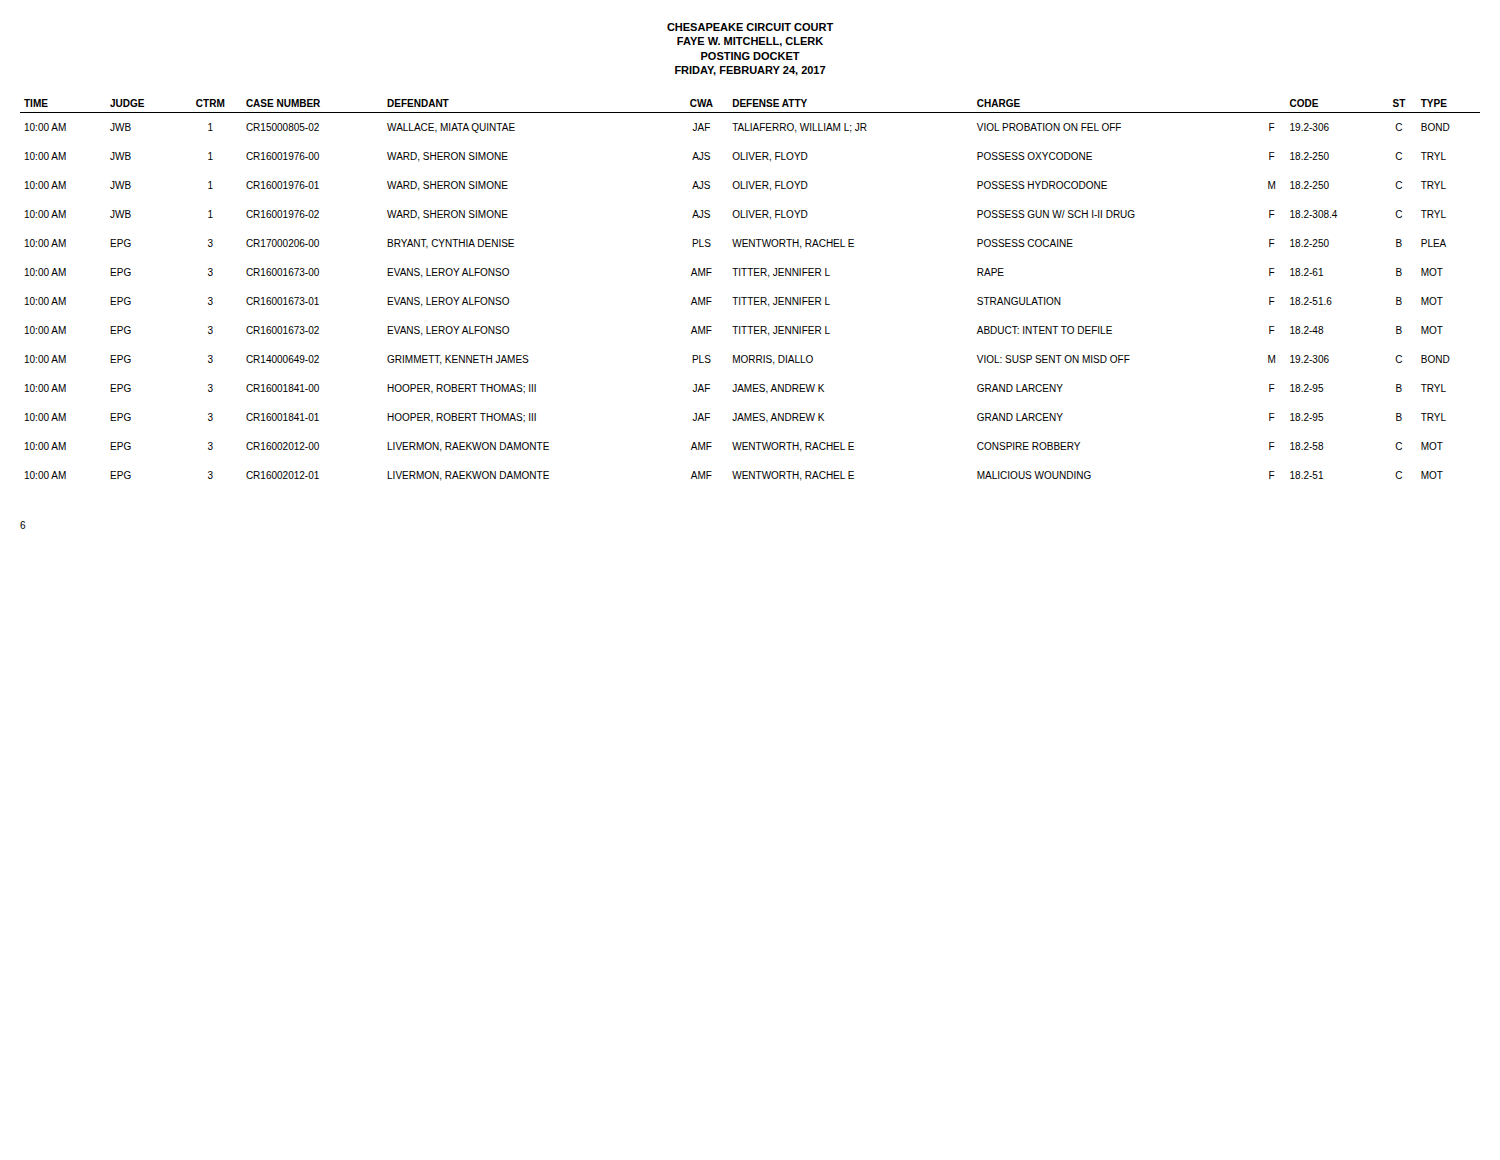CHESAPEAKE CIRCUIT COURT
FAYE W. MITCHELL, CLERK
POSTING DOCKET
FRIDAY, FEBRUARY 24, 2017
| TIME | JUDGE | CTRM | CASE NUMBER | DEFENDANT | CWA | DEFENSE ATTY | CHARGE | | CODE | ST | TYPE |
| --- | --- | --- | --- | --- | --- | --- | --- | --- | --- | --- | --- |
| 10:00 AM | JWB | 1 | CR15000805-02 | WALLACE, MIATA QUINTAE | JAF | TALIAFERRO, WILLIAM L; JR | VIOL PROBATION ON FEL OFF | F | 19.2-306 | C | BOND |
| 10:00 AM | JWB | 1 | CR16001976-00 | WARD, SHERON SIMONE | AJS | OLIVER, FLOYD | POSSESS OXYCODONE | F | 18.2-250 | C | TRYL |
| 10:00 AM | JWB | 1 | CR16001976-01 | WARD, SHERON SIMONE | AJS | OLIVER, FLOYD | POSSESS HYDROCODONE | M | 18.2-250 | C | TRYL |
| 10:00 AM | JWB | 1 | CR16001976-02 | WARD, SHERON SIMONE | AJS | OLIVER, FLOYD | POSSESS GUN W/ SCH I-II DRUG | F | 18.2-308.4 | C | TRYL |
| 10:00 AM | EPG | 3 | CR17000206-00 | BRYANT, CYNTHIA DENISE | PLS | WENTWORTH, RACHEL E | POSSESS COCAINE | F | 18.2-250 | B | PLEA |
| 10:00 AM | EPG | 3 | CR16001673-00 | EVANS, LEROY ALFONSO | AMF | TITTER, JENNIFER L | RAPE | F | 18.2-61 | B | MOT |
| 10:00 AM | EPG | 3 | CR16001673-01 | EVANS, LEROY ALFONSO | AMF | TITTER, JENNIFER L | STRANGULATION | F | 18.2-51.6 | B | MOT |
| 10:00 AM | EPG | 3 | CR16001673-02 | EVANS, LEROY ALFONSO | AMF | TITTER, JENNIFER L | ABDUCT: INTENT TO DEFILE | F | 18.2-48 | B | MOT |
| 10:00 AM | EPG | 3 | CR14000649-02 | GRIMMETT, KENNETH JAMES | PLS | MORRIS, DIALLO | VIOL: SUSP SENT ON MISD OFF | M | 19.2-306 | C | BOND |
| 10:00 AM | EPG | 3 | CR16001841-00 | HOOPER, ROBERT THOMAS; III | JAF | JAMES, ANDREW K | GRAND LARCENY | F | 18.2-95 | B | TRYL |
| 10:00 AM | EPG | 3 | CR16001841-01 | HOOPER, ROBERT THOMAS; III | JAF | JAMES, ANDREW K | GRAND LARCENY | F | 18.2-95 | B | TRYL |
| 10:00 AM | EPG | 3 | CR16002012-00 | LIVERMON, RAEKWON DAMONTE | AMF | WENTWORTH, RACHEL E | CONSPIRE ROBBERY | F | 18.2-58 | C | MOT |
| 10:00 AM | EPG | 3 | CR16002012-01 | LIVERMON, RAEKWON DAMONTE | AMF | WENTWORTH, RACHEL E | MALICIOUS WOUNDING | F | 18.2-51 | C | MOT |
6